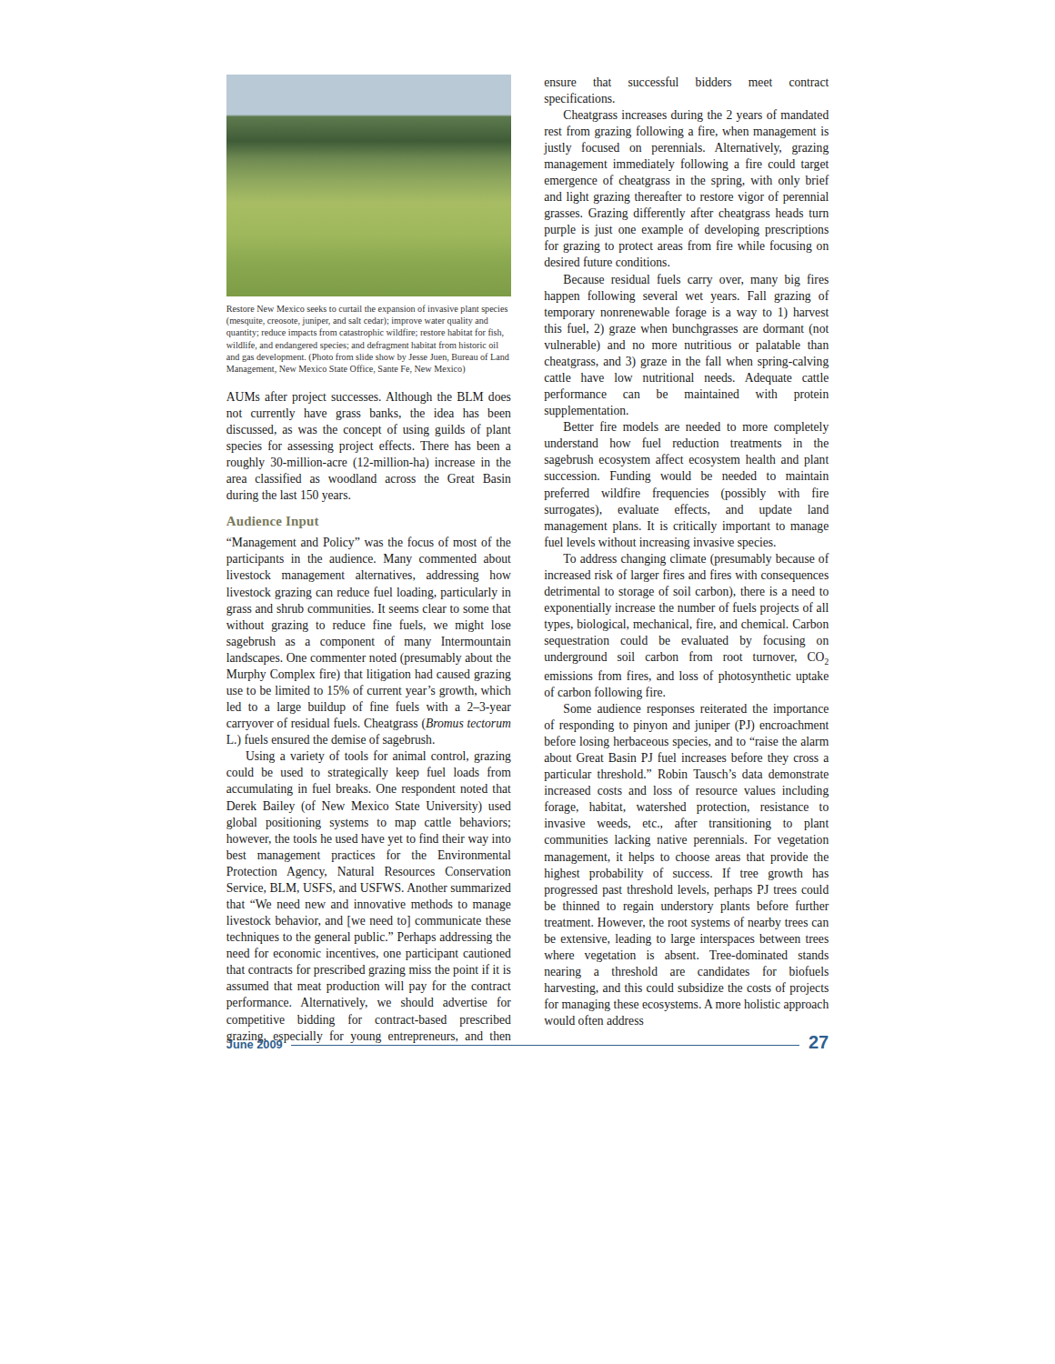Restore New Mexico seeks to curtail the expansion of invasive plant species (mesquite, creosote, juniper, and salt cedar); improve water quality and quantity; reduce impacts from catastrophic wildfire; restore habitat for fish, wildlife, and endangered species; and defragment habitat from historic oil and gas development. (Photo from slide show by Jesse Juen, Bureau of Land Management, New Mexico State Office, Sante Fe, New Mexico)
AUMs after project successes. Although the BLM does not currently have grass banks, the idea has been discussed, as was the concept of using guilds of plant species for assessing project effects. There has been a roughly 30-million-acre (12-million-ha) increase in the area classified as woodland across the Great Basin during the last 150 years.
Audience Input
“Management and Policy” was the focus of most of the participants in the audience. Many commented about livestock management alternatives, addressing how livestock grazing can reduce fuel loading, particularly in grass and shrub communities. It seems clear to some that without grazing to reduce fine fuels, we might lose sagebrush as a component of many Intermountain landscapes. One commenter noted (presumably about the Murphy Complex fire) that litigation had caused grazing use to be limited to 15% of current year’s growth, which led to a large buildup of fine fuels with a 2–3-year carryover of residual fuels. Cheatgrass (Bromus tectorum L.) fuels ensured the demise of sagebrush.
Using a variety of tools for animal control, grazing could be used to strategically keep fuel loads from accumulating in fuel breaks. One respondent noted that Derek Bailey (of New Mexico State University) used global positioning systems to map cattle behaviors; however, the tools he used have yet to find their way into best management practices for the Environmental Protection Agency, Natural Resources Conservation Service, BLM, USFS, and USFWS. Another summarized that “We need new and innovative methods to manage livestock behavior, and [we need to] communicate these techniques to the general public.” Perhaps addressing the need for economic incentives, one participant cautioned that contracts for prescribed grazing miss the point if it is assumed that meat production will pay for the contract performance. Alternatively, we should advertise for competitive bidding for contract-based prescribed grazing, especially for young entrepreneurs, and then ensure that successful bidders meet contract specifications.
Cheatgrass increases during the 2 years of mandated rest from grazing following a fire, when management is justly focused on perennials. Alternatively, grazing management immediately following a fire could target emergence of cheatgrass in the spring, with only brief and light grazing thereafter to restore vigor of perennial grasses. Grazing differently after cheatgrass heads turn purple is just one example of developing prescriptions for grazing to protect areas from fire while focusing on desired future conditions.
Because residual fuels carry over, many big fires happen following several wet years. Fall grazing of temporary nonrenewable forage is a way to 1) harvest this fuel, 2) graze when bunchgrasses are dormant (not vulnerable) and no more nutritious or palatable than cheatgrass, and 3) graze in the fall when spring-calving cattle have low nutritional needs. Adequate cattle performance can be maintained with protein supplementation.
Better fire models are needed to more completely understand how fuel reduction treatments in the sagebrush ecosystem affect ecosystem health and plant succession. Funding would be needed to maintain preferred wildfire frequencies (possibly with fire surrogates), evaluate effects, and update land management plans. It is critically important to manage fuel levels without increasing invasive species.
To address changing climate (presumably because of increased risk of larger fires and fires with consequences detrimental to storage of soil carbon), there is a need to exponentially increase the number of fuels projects of all types, biological, mechanical, fire, and chemical. Carbon sequestration could be evaluated by focusing on underground soil carbon from root turnover, CO2 emissions from fires, and loss of photosynthetic uptake of carbon following fire.
Some audience responses reiterated the importance of responding to pinyon and juniper (PJ) encroachment before losing herbaceous species, and to “raise the alarm about Great Basin PJ fuel increases before they cross a particular threshold.” Robin Tausch’s data demonstrate increased costs and loss of resource values including forage, habitat, watershed protection, resistance to invasive weeds, etc., after transitioning to plant communities lacking native perennials. For vegetation management, it helps to choose areas that provide the highest probability of success. If tree growth has progressed past threshold levels, perhaps PJ trees could be thinned to regain understory plants before further treatment. However, the root systems of nearby trees can be extensive, leading to large interspaces between trees where vegetation is absent. Tree-dominated stands nearing a threshold are candidates for biofuels harvesting, and this could subsidize the costs of projects for managing these ecosystems. A more holistic approach would often address
June 2009 27